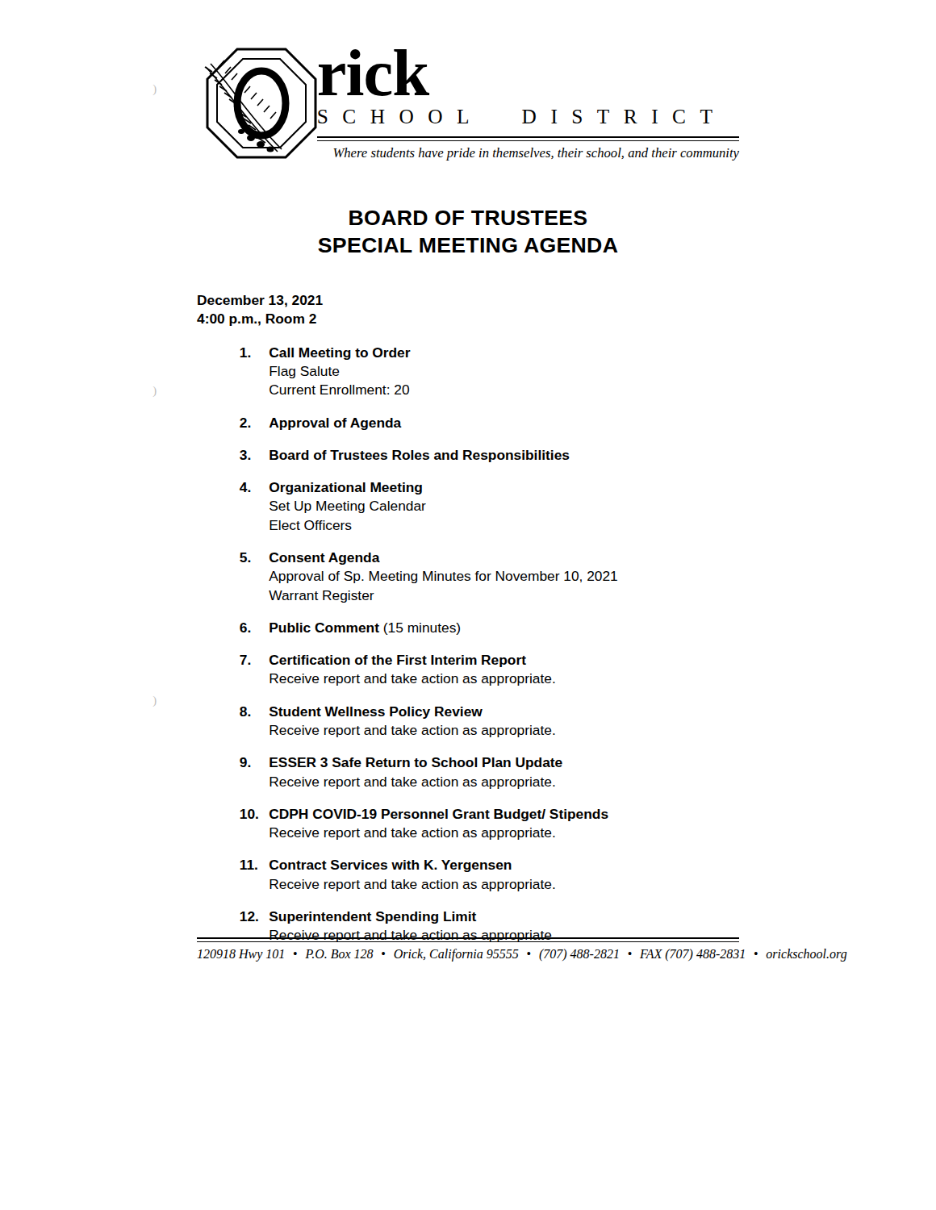)
)
)
rick
S C H O O L D I S T R I C T
Where students have pride in themselves, their school, and their community
BOARD OF TRUSTEES
SPECIAL MEETING AGENDA
December 13, 2021
4:00 p.m., Room 2
1. Call Meeting to Order Flag Salute Current Enrollment: 20
2. Approval of Agenda
3. Board of Trustees Roles and Responsibilities
4. Organizational Meeting Set Up Meeting Calendar Elect Officers
5. Consent Agenda Approval of Sp. Meeting Minutes for November 10, 2021 Warrant Register
6. Public Comment (15 minutes)
7. Certification of the First Interim Report Receive report and take action as appropriate.
8. Student Wellness Policy Review Receive report and take action as appropriate.
9. ESSER 3 Safe Return to School Plan Update Receive report and take action as appropriate.
10. CDPH COVID-19 Personnel Grant Budget/ Stipends Receive report and take action as appropriate.
11. Contract Services with K. Yergensen Receive report and take action as appropriate.
12. Superintendent Spending Limit Receive report and take action as appropriate
120918 Hwy 101 • P.O. Box 128 • Orick, California 95555 • (707) 488-2821 • FAX (707) 488-2831 • orickschool.org